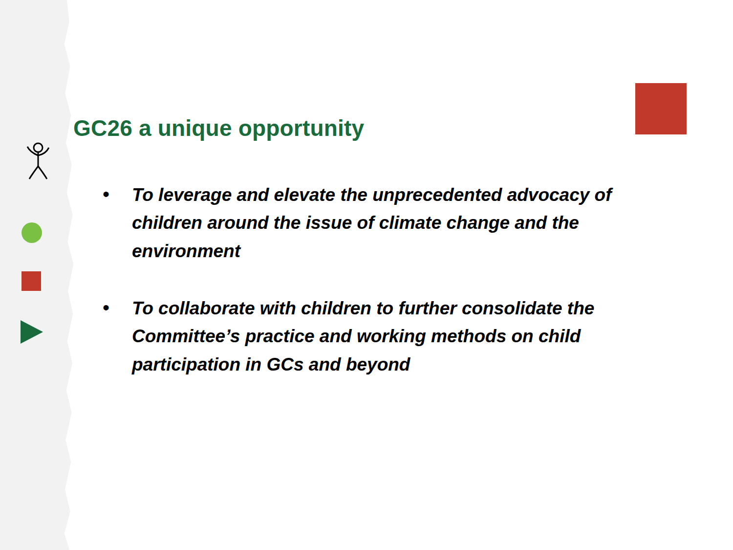GC26 a unique opportunity
To leverage and elevate the unprecedented advocacy of children around the issue of climate change and the environment
To collaborate with children to further consolidate the Committee’s practice and working methods on child participation in GCs and beyond